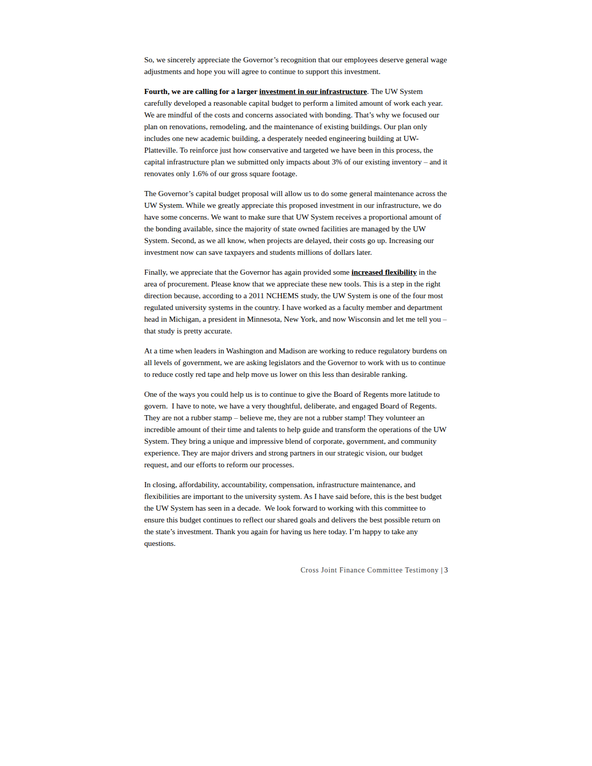So, we sincerely appreciate the Governor’s recognition that our employees deserve general wage adjustments and hope you will agree to continue to support this investment.
Fourth, we are calling for a larger investment in our infrastructure. The UW System carefully developed a reasonable capital budget to perform a limited amount of work each year. We are mindful of the costs and concerns associated with bonding. That’s why we focused our plan on renovations, remodeling, and the maintenance of existing buildings. Our plan only includes one new academic building, a desperately needed engineering building at UW-Platteville. To reinforce just how conservative and targeted we have been in this process, the capital infrastructure plan we submitted only impacts about 3% of our existing inventory – and it renovates only 1.6% of our gross square footage.
The Governor’s capital budget proposal will allow us to do some general maintenance across the UW System. While we greatly appreciate this proposed investment in our infrastructure, we do have some concerns. We want to make sure that UW System receives a proportional amount of the bonding available, since the majority of state owned facilities are managed by the UW System. Second, as we all know, when projects are delayed, their costs go up. Increasing our investment now can save taxpayers and students millions of dollars later.
Finally, we appreciate that the Governor has again provided some increased flexibility in the area of procurement. Please know that we appreciate these new tools. This is a step in the right direction because, according to a 2011 NCHEMS study, the UW System is one of the four most regulated university systems in the country. I have worked as a faculty member and department head in Michigan, a president in Minnesota, New York, and now Wisconsin and let me tell you – that study is pretty accurate.
At a time when leaders in Washington and Madison are working to reduce regulatory burdens on all levels of government, we are asking legislators and the Governor to work with us to continue to reduce costly red tape and help move us lower on this less than desirable ranking.
One of the ways you could help us is to continue to give the Board of Regents more latitude to govern. I have to note, we have a very thoughtful, deliberate, and engaged Board of Regents. They are not a rubber stamp – believe me, they are not a rubber stamp! They volunteer an incredible amount of their time and talents to help guide and transform the operations of the UW System. They bring a unique and impressive blend of corporate, government, and community experience. They are major drivers and strong partners in our strategic vision, our budget request, and our efforts to reform our processes.
In closing, affordability, accountability, compensation, infrastructure maintenance, and flexibilities are important to the university system. As I have said before, this is the best budget the UW System has seen in a decade. We look forward to working with this committee to ensure this budget continues to reflect our shared goals and delivers the best possible return on the state’s investment. Thank you again for having us here today. I’m happy to take any questions.
Cross Joint Finance Committee Testimony | 3